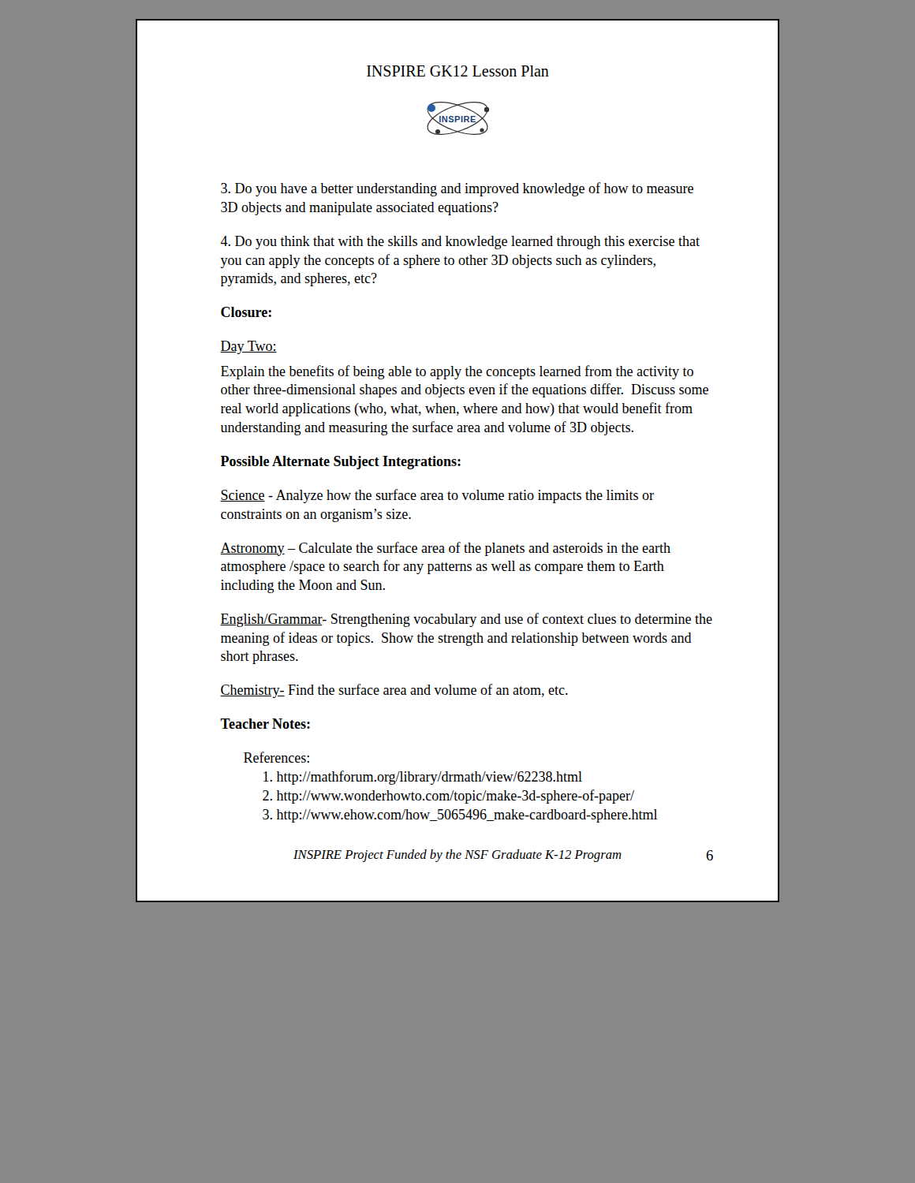INSPIRE GK12 Lesson Plan
INSPIRE
3. Do you have a better understanding and improved knowledge of how to measure 3D objects and manipulate associated equations?
4. Do you think that with the skills and knowledge learned through this exercise that you can apply the concepts of a sphere to other 3D objects such as cylinders, pyramids, and spheres, etc?
Closure:
Day Two:
Explain the benefits of being able to apply the concepts learned from the activity to other three-dimensional shapes and objects even if the equations differ. Discuss some real world applications (who, what, when, where and how) that would benefit from understanding and measuring the surface area and volume of 3D objects.
Possible Alternate Subject Integrations:
Science - Analyze how the surface area to volume ratio impacts the limits or constraints on an organism’s size.
Astronomy – Calculate the surface area of the planets and asteroids in the earth atmosphere /space to search for any patterns as well as compare them to Earth including the Moon and Sun.
English/Grammar- Strengthening vocabulary and use of context clues to determine the meaning of ideas or topics. Show the strength and relationship between words and short phrases.
Chemistry- Find the surface area and volume of an atom, etc.
Teacher Notes:
References:
1. http://mathforum.org/library/drmath/view/62238.html
2. http://www.wonderhowto.com/topic/make-3d-sphere-of-paper/
3. http://www.ehow.com/how_5065496_make-cardboard-sphere.html
INSPIRE Project Funded by the NSF Graduate K-12 Program
6